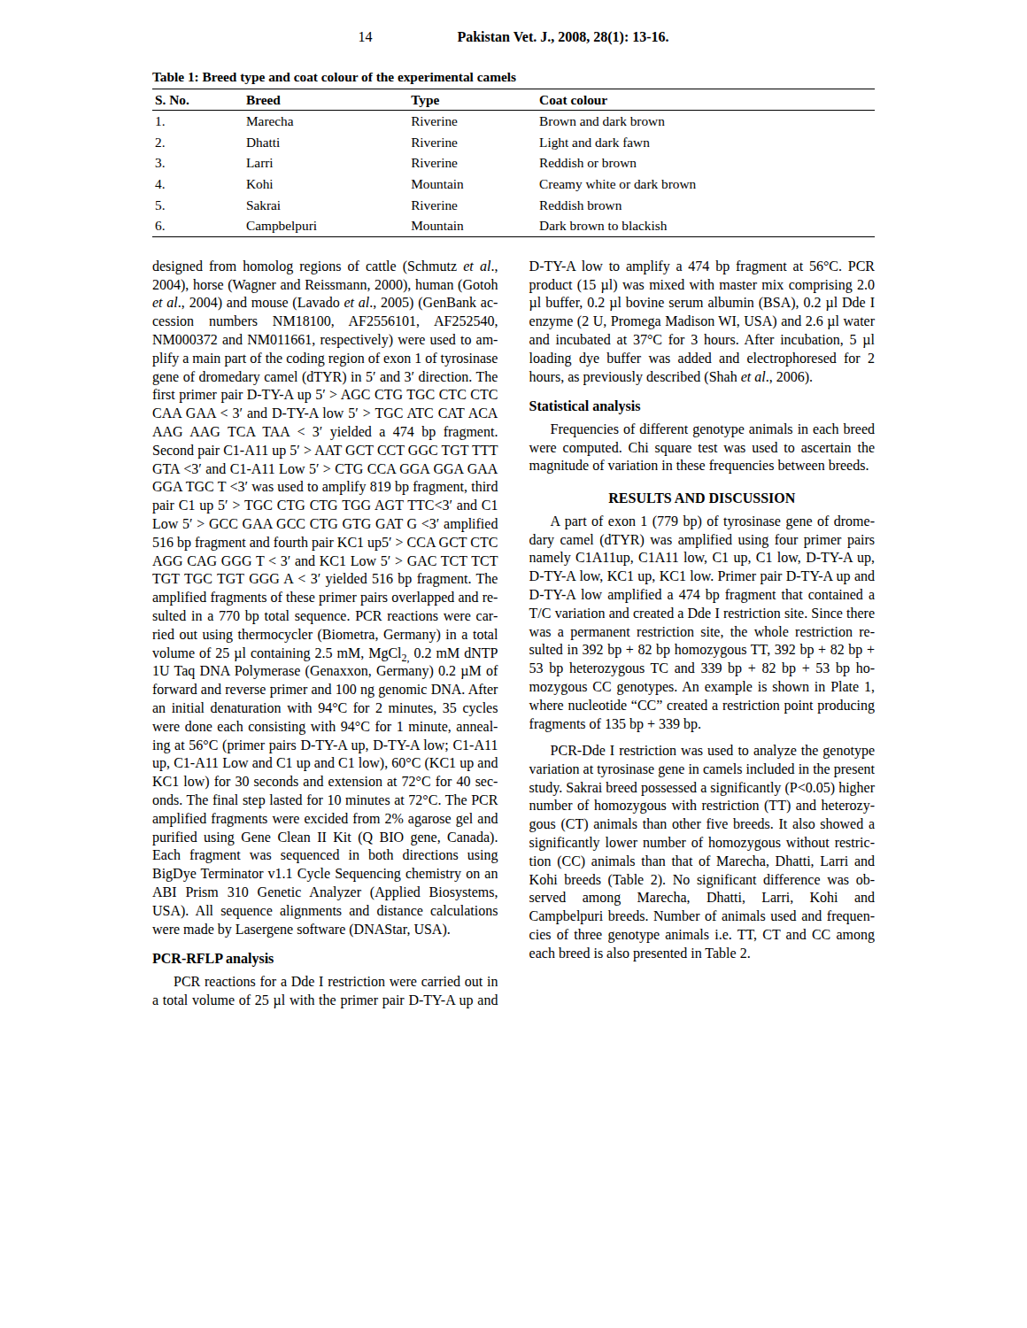14 Pakistan Vet. J., 2008, 28(1): 13-16.
Table 1: Breed type and coat colour of the experimental camels
| S. No. | Breed | Type | Coat colour |
| --- | --- | --- | --- |
| 1. | Marecha | Riverine | Brown and dark brown |
| 2. | Dhatti | Riverine | Light and dark fawn |
| 3. | Larri | Riverine | Reddish or brown |
| 4. | Kohi | Mountain | Creamy white or dark brown |
| 5. | Sakrai | Riverine | Reddish brown |
| 6. | Campbelpuri | Mountain | Dark brown to blackish |
designed from homolog regions of cattle (Schmutz et al., 2004), horse (Wagner and Reissmann, 2000), human (Gotoh et al., 2004) and mouse (Lavado et al., 2005) (GenBank accession numbers NM18100, AF2556101, AF252540, NM000372 and NM011661, respectively) were used to amplify a main part of the coding region of exon 1 of tyrosinase gene of dromedary camel (dTYR) in 5′ and 3′ direction. The first primer pair D-TY-A up 5′ > AGC CTG TGC CTC CTC CAA GAA < 3′ and D-TY-A low 5′ > TGC ATC CAT ACA AAG AAG TCA TAA < 3′ yielded a 474 bp fragment. Second pair C1-A11 up 5′ > AAT GCT CCT GGC TGT TTT GTA <3′ and C1-A11 Low 5′ > CTG CCA GGA GGA GAA GGA TGC T <3′ was used to amplify 819 bp fragment, third pair C1 up 5′ > TGC CTG CTG TGG AGT TTC<3′ and C1 Low 5′ > GCC GAA GCC CTG GTG GAT G <3′ amplified 516 bp fragment and fourth pair KC1 up5′ > CCA GCT CTC AGG CAG GGG T < 3′ and KC1 Low 5′ > GAC TCT TCT TGT TGC TGT GGG A < 3′ yielded 516 bp fragment. The amplified fragments of these primer pairs overlapped and resulted in a 770 bp total sequence. PCR reactions were carried out using thermocycler (Biometra, Germany) in a total volume of 25 µl containing 2.5 mM, MgCl2, 0.2 mM dNTP 1U Taq DNA Polymerase (Genaxxon, Germany) 0.2 µM of forward and reverse primer and 100 ng genomic DNA. After an initial denaturation with 94°C for 2 minutes, 35 cycles were done each consisting with 94°C for 1 minute, annealing at 56°C (primer pairs D-TY-A up, D-TY-A low; C1-A11 up, C1-A11 Low and C1 up and C1 low), 60°C (KC1 up and KC1 low) for 30 seconds and extension at 72°C for 40 seconds. The final step lasted for 10 minutes at 72°C. The PCR amplified fragments were excided from 2% agarose gel and purified using Gene Clean II Kit (Q BIO gene, Canada). Each fragment was sequenced in both directions using BigDye Terminator v1.1 Cycle Sequencing chemistry on an ABI Prism 310 Genetic Analyzer (Applied Biosystems, USA). All sequence alignments and distance calculations were made by Lasergene software (DNAStar, USA).
PCR-RFLP analysis
PCR reactions for a Dde I restriction were carried out in a total volume of 25 µl with the primer pair D-TY-A up and D-TY-A low to amplify a 474 bp fragment at 56°C. PCR product (15 µl) was mixed with master mix comprising 2.0 µl buffer, 0.2 µl bovine serum albumin (BSA), 0.2 µl Dde I enzyme (2 U, Promega Madison WI, USA) and 2.6 µl water and incubated at 37°C for 3 hours. After incubation, 5 µl loading dye buffer was added and electrophoresed for 2 hours, as previously described (Shah et al., 2006).
Statistical analysis
Frequencies of different genotype animals in each breed were computed. Chi square test was used to ascertain the magnitude of variation in these frequencies between breeds.
Results and Discussion
A part of exon 1 (779 bp) of tyrosinase gene of dromedary camel (dTYR) was amplified using four primer pairs namely C1A11up, C1A11 low, C1 up, C1 low, D-TY-A up, D-TY-A low, KC1 up, KC1 low. Primer pair D-TY-A up and D-TY-A low amplified a 474 bp fragment that contained a T/C variation and created a Dde I restriction site. Since there was a permanent restriction site, the whole restriction resulted in 392 bp + 82 bp homozygous TT, 392 bp + 82 bp + 53 bp heterozygous TC and 339 bp + 82 bp + 53 bp homozygous CC genotypes. An example is shown in Plate 1, where nucleotide “CC” created a restriction point producing fragments of 135 bp + 339 bp.
PCR-Dde I restriction was used to analyze the genotype variation at tyrosinase gene in camels included in the present study. Sakrai breed possessed a significantly (P<0.05) higher number of homozygous with restriction (TT) and heterozygous (CT) animals than other five breeds. It also showed a significantly lower number of homozygous without restriction (CC) animals than that of Marecha, Dhatti, Larri and Kohi breeds (Table 2). No significant difference was observed among Marecha, Dhatti, Larri, Kohi and Campbelpuri breeds. Number of animals used and frequencies of three genotype animals i.e. TT, CT and CC among each breed is also presented in Table 2.